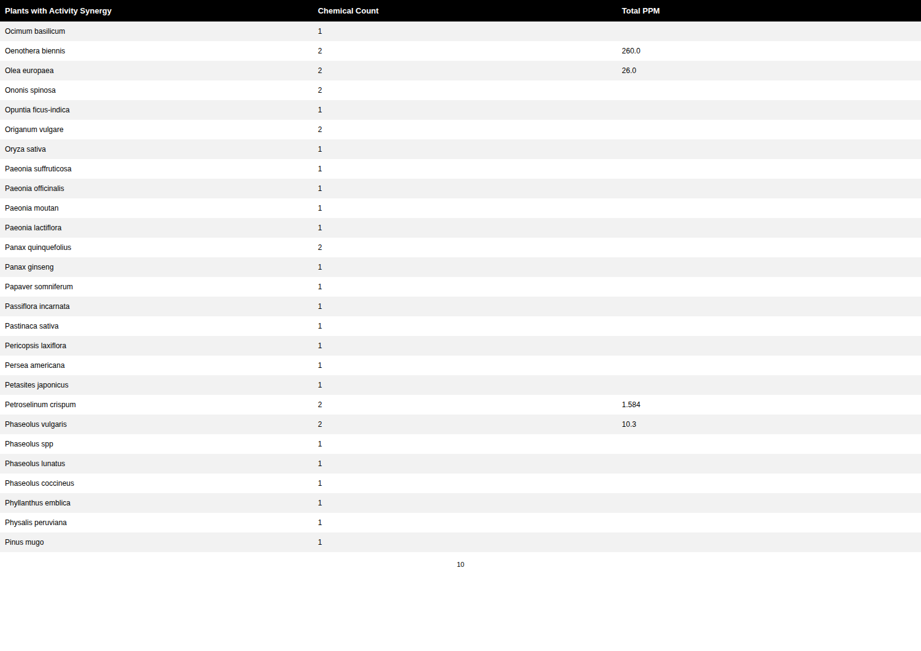| Plants with Activity Synergy | Chemical Count | Total PPM |
| --- | --- | --- |
| Ocimum basilicum | 1 | |
| Oenothera biennis | 2 | 260.0 |
| Olea europaea | 2 | 26.0 |
| Ononis spinosa | 2 | |
| Opuntia ficus-indica | 1 | |
| Origanum vulgare | 2 | |
| Oryza sativa | 1 | |
| Paeonia suffruticosa | 1 | |
| Paeonia officinalis | 1 | |
| Paeonia moutan | 1 | |
| Paeonia lactiflora | 1 | |
| Panax quinquefolius | 2 | |
| Panax ginseng | 1 | |
| Papaver somniferum | 1 | |
| Passiflora incarnata | 1 | |
| Pastinaca sativa | 1 | |
| Pericopsis laxiflora | 1 | |
| Persea americana | 1 | |
| Petasites japonicus | 1 | |
| Petroselinum crispum | 2 | 1.584 |
| Phaseolus vulgaris | 2 | 10.3 |
| Phaseolus spp | 1 | |
| Phaseolus lunatus | 1 | |
| Phaseolus coccineus | 1 | |
| Phyllanthus emblica | 1 | |
| Physalis peruviana | 1 | |
| Pinus mugo | 1 | |
10